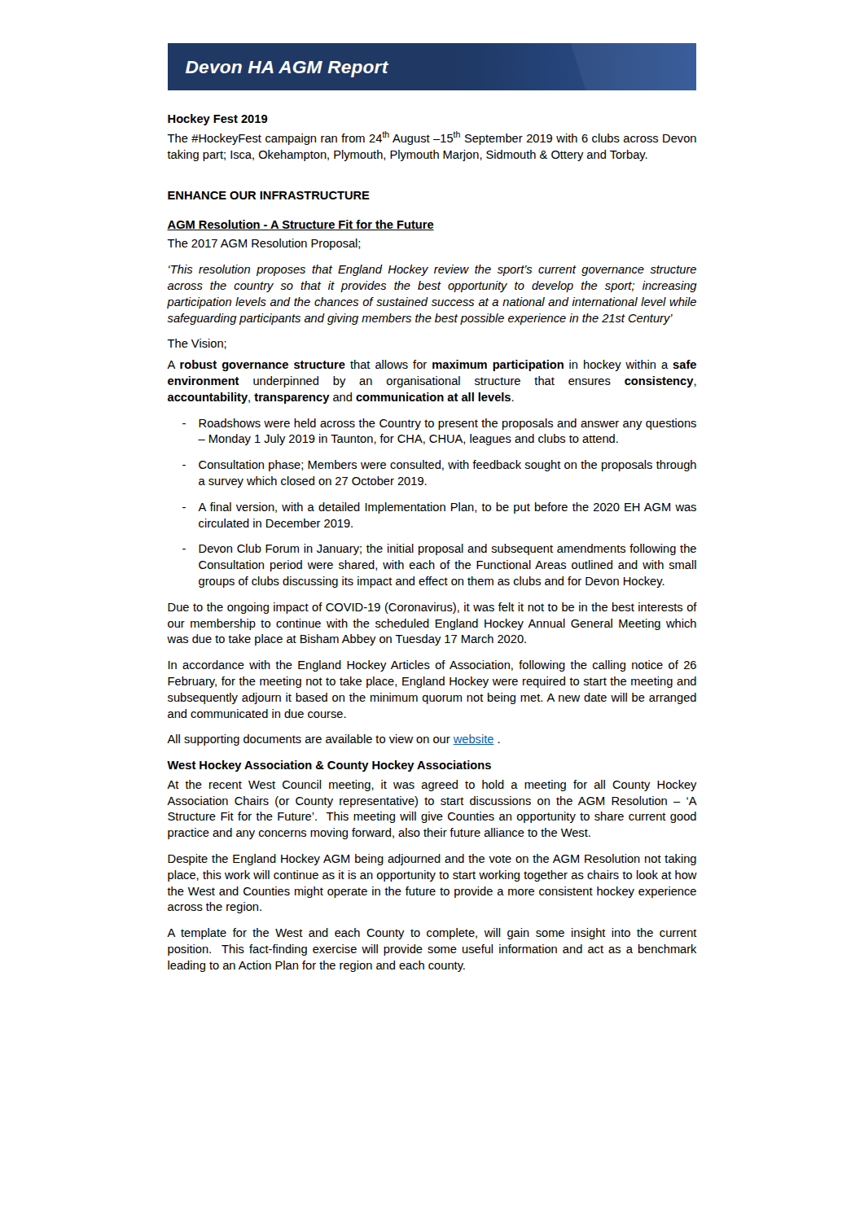Devon HA AGM Report
Hockey Fest 2019
The #HockeyFest campaign ran from 24th August –15th September 2019 with 6 clubs across Devon taking part; Isca, Okehampton, Plymouth, Plymouth Marjon, Sidmouth & Ottery and Torbay.
ENHANCE OUR INFRASTRUCTURE
AGM Resolution - A Structure Fit for the Future
The 2017 AGM Resolution Proposal;
‘This resolution proposes that England Hockey review the sport’s current governance structure across the country so that it provides the best opportunity to develop the sport; increasing participation levels and the chances of sustained success at a national and international level while safeguarding participants and giving members the best possible experience in the 21st Century’
The Vision;
A robust governance structure that allows for maximum participation in hockey within a safe environment underpinned by an organisational structure that ensures consistency, accountability, transparency and communication at all levels.
Roadshows were held across the Country to present the proposals and answer any questions – Monday 1 July 2019 in Taunton, for CHA, CHUA, leagues and clubs to attend.
Consultation phase; Members were consulted, with feedback sought on the proposals through a survey which closed on 27 October 2019.
A final version, with a detailed Implementation Plan, to be put before the 2020 EH AGM was circulated in December 2019.
Devon Club Forum in January; the initial proposal and subsequent amendments following the Consultation period were shared, with each of the Functional Areas outlined and with small groups of clubs discussing its impact and effect on them as clubs and for Devon Hockey.
Due to the ongoing impact of COVID-19 (Coronavirus), it was felt it not to be in the best interests of our membership to continue with the scheduled England Hockey Annual General Meeting which was due to take place at Bisham Abbey on Tuesday 17 March 2020.
In accordance with the England Hockey Articles of Association, following the calling notice of 26 February, for the meeting not to take place, England Hockey were required to start the meeting and subsequently adjourn it based on the minimum quorum not being met. A new date will be arranged and communicated in due course.
All supporting documents are available to view on our website .
West Hockey Association & County Hockey Associations
At the recent West Council meeting, it was agreed to hold a meeting for all County Hockey Association Chairs (or County representative) to start discussions on the AGM Resolution – ‘A Structure Fit for the Future’. This meeting will give Counties an opportunity to share current good practice and any concerns moving forward, also their future alliance to the West.
Despite the England Hockey AGM being adjourned and the vote on the AGM Resolution not taking place, this work will continue as it is an opportunity to start working together as chairs to look at how the West and Counties might operate in the future to provide a more consistent hockey experience across the region.
A template for the West and each County to complete, will gain some insight into the current position. This fact-finding exercise will provide some useful information and act as a benchmark leading to an Action Plan for the region and each county.